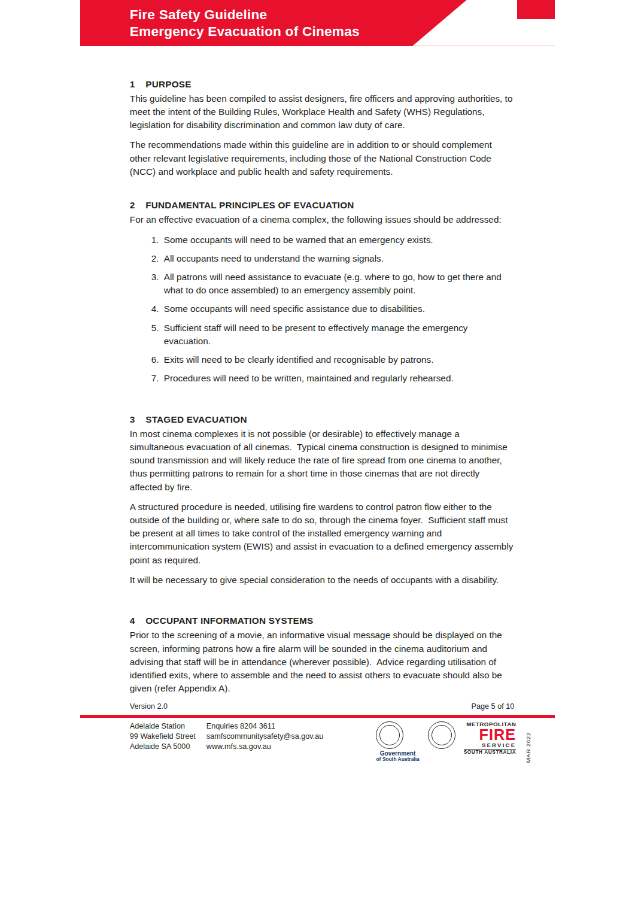Fire Safety Guideline Emergency Evacuation of Cinemas
1 PURPOSE
This guideline has been compiled to assist designers, fire officers and approving authorities, to meet the intent of the Building Rules, Workplace Health and Safety (WHS) Regulations, legislation for disability discrimination and common law duty of care.
The recommendations made within this guideline are in addition to or should complement other relevant legislative requirements, including those of the National Construction Code (NCC) and workplace and public health and safety requirements.
2 FUNDAMENTAL PRINCIPLES OF EVACUATION
For an effective evacuation of a cinema complex, the following issues should be addressed:
Some occupants will need to be warned that an emergency exists.
All occupants need to understand the warning signals.
All patrons will need assistance to evacuate (e.g. where to go, how to get there and what to do once assembled) to an emergency assembly point.
Some occupants will need specific assistance due to disabilities.
Sufficient staff will need to be present to effectively manage the emergency evacuation.
Exits will need to be clearly identified and recognisable by patrons.
Procedures will need to be written, maintained and regularly rehearsed.
3 STAGED EVACUATION
In most cinema complexes it is not possible (or desirable) to effectively manage a simultaneous evacuation of all cinemas. Typical cinema construction is designed to minimise sound transmission and will likely reduce the rate of fire spread from one cinema to another, thus permitting patrons to remain for a short time in those cinemas that are not directly affected by fire.
A structured procedure is needed, utilising fire wardens to control patron flow either to the outside of the building or, where safe to do so, through the cinema foyer. Sufficient staff must be present at all times to take control of the installed emergency warning and intercommunication system (EWIS) and assist in evacuation to a defined emergency assembly point as required.
It will be necessary to give special consideration to the needs of occupants with a disability.
4 OCCUPANT INFORMATION SYSTEMS
Prior to the screening of a movie, an informative visual message should be displayed on the screen, informing patrons how a fire alarm will be sounded in the cinema auditorium and advising that staff will be in attendance (wherever possible). Advice regarding utilisation of identified exits, where to assemble and the need to assist others to evacuate should also be given (refer Appendix A).
Version 2.0 Page 5 of 10
Adelaide Station
99 Wakefield Street
Adelaide SA 5000
Enquiries 8204 3611
samfscommunitysafety@sa.gov.au
www.mfs.sa.gov.au
Governmentof South Australia
METROPOLITAN
FIRE
SERVICE
SOUTH AUSTRALIA
MAR 2022